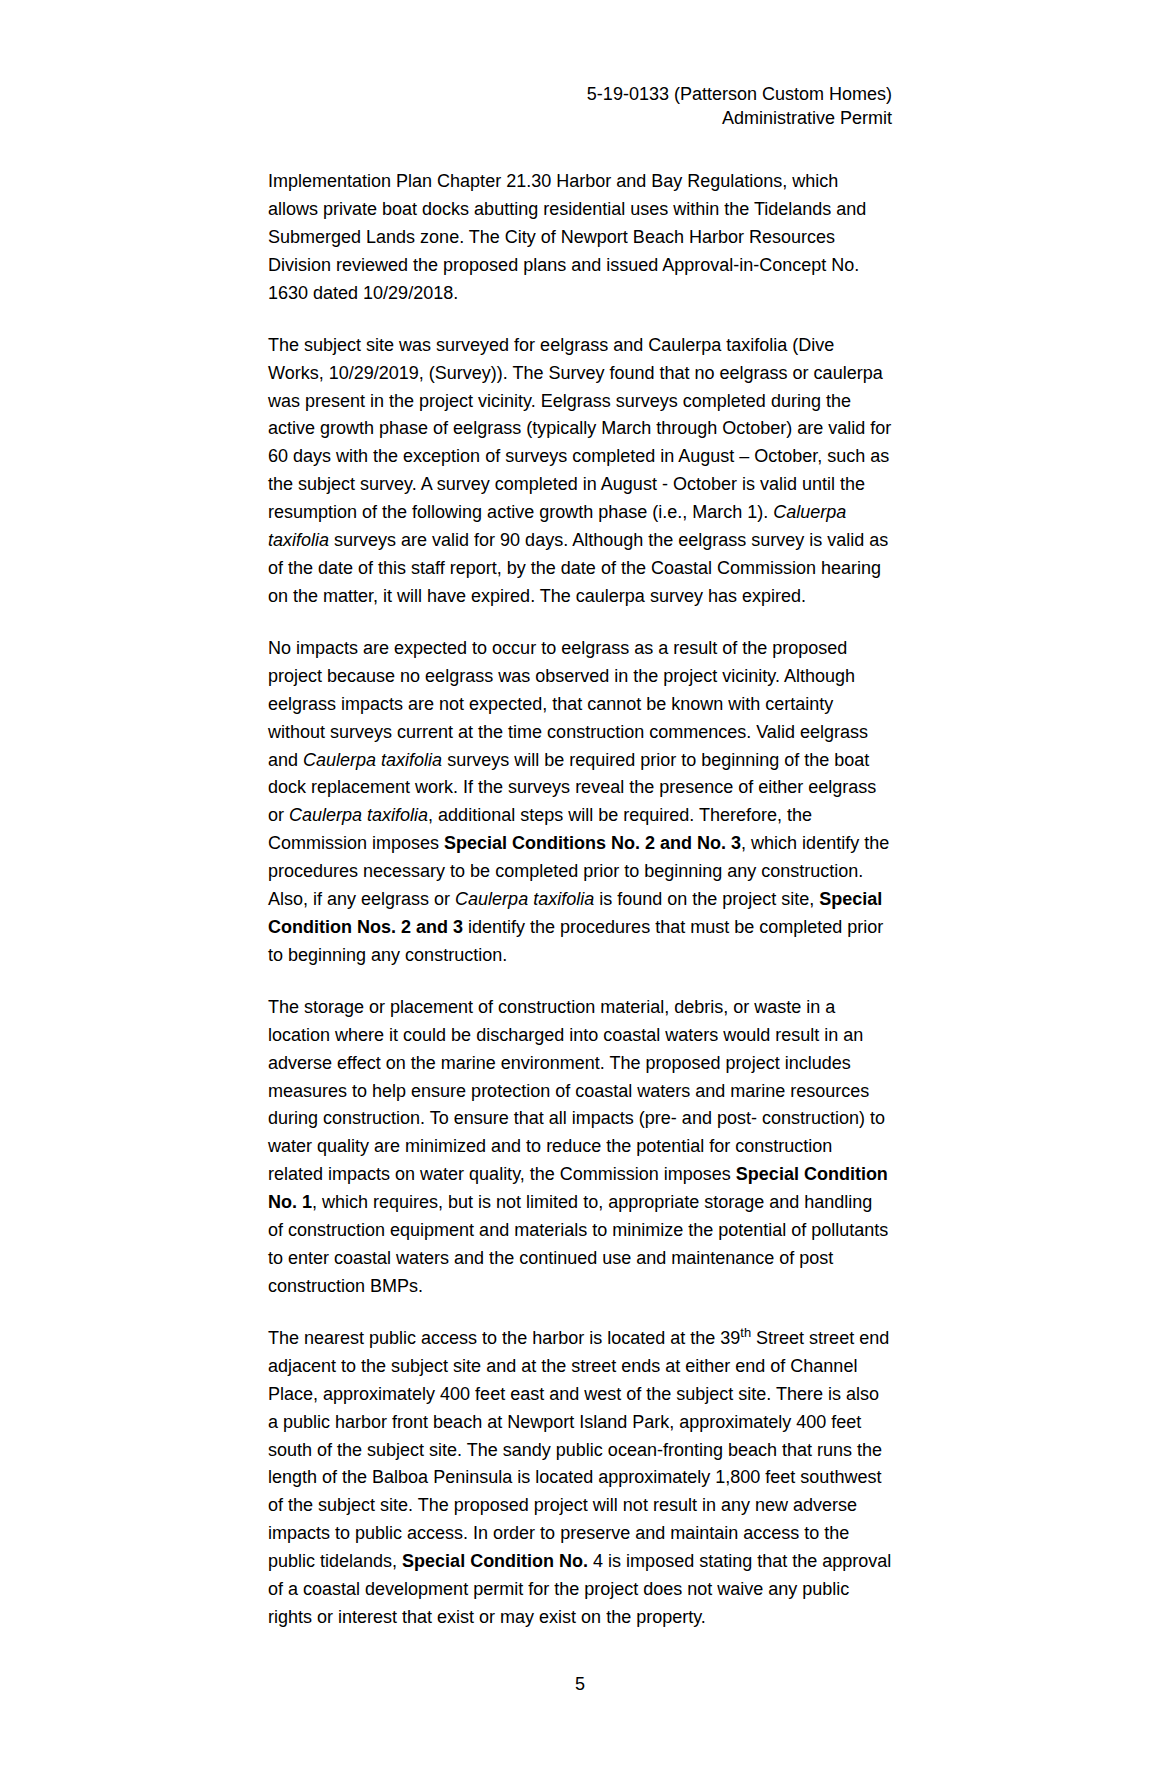5-19-0133 (Patterson Custom Homes)
Administrative Permit
Implementation Plan Chapter 21.30 Harbor and Bay Regulations, which allows private boat docks abutting residential uses within the Tidelands and Submerged Lands zone. The City of Newport Beach Harbor Resources Division reviewed the proposed plans and issued Approval-in-Concept No. 1630 dated 10/29/2018.
The subject site was surveyed for eelgrass and Caulerpa taxifolia (Dive Works, 10/29/2019, (Survey)). The Survey found that no eelgrass or caulerpa was present in the project vicinity. Eelgrass surveys completed during the active growth phase of eelgrass (typically March through October) are valid for 60 days with the exception of surveys completed in August – October, such as the subject survey. A survey completed in August - October is valid until the resumption of the following active growth phase (i.e., March 1). Caluerpa taxifolia surveys are valid for 90 days. Although the eelgrass survey is valid as of the date of this staff report, by the date of the Coastal Commission hearing on the matter, it will have expired. The caulerpa survey has expired.
No impacts are expected to occur to eelgrass as a result of the proposed project because no eelgrass was observed in the project vicinity. Although eelgrass impacts are not expected, that cannot be known with certainty without surveys current at the time construction commences. Valid eelgrass and Caulerpa taxifolia surveys will be required prior to beginning of the boat dock replacement work. If the surveys reveal the presence of either eelgrass or Caulerpa taxifolia, additional steps will be required. Therefore, the Commission imposes Special Conditions No. 2 and No. 3, which identify the procedures necessary to be completed prior to beginning any construction. Also, if any eelgrass or Caulerpa taxifolia is found on the project site, Special Condition Nos. 2 and 3 identify the procedures that must be completed prior to beginning any construction.
The storage or placement of construction material, debris, or waste in a location where it could be discharged into coastal waters would result in an adverse effect on the marine environment. The proposed project includes measures to help ensure protection of coastal waters and marine resources during construction. To ensure that all impacts (pre- and post- construction) to water quality are minimized and to reduce the potential for construction related impacts on water quality, the Commission imposes Special Condition No. 1, which requires, but is not limited to, appropriate storage and handling of construction equipment and materials to minimize the potential of pollutants to enter coastal waters and the continued use and maintenance of post construction BMPs.
The nearest public access to the harbor is located at the 39th Street street end adjacent to the subject site and at the street ends at either end of Channel Place, approximately 400 feet east and west of the subject site. There is also a public harbor front beach at Newport Island Park, approximately 400 feet south of the subject site. The sandy public ocean-fronting beach that runs the length of the Balboa Peninsula is located approximately 1,800 feet southwest of the subject site. The proposed project will not result in any new adverse impacts to public access. In order to preserve and maintain access to the public tidelands, Special Condition No. 4 is imposed stating that the approval of a coastal development permit for the project does not waive any public rights or interest that exist or may exist on the property.
5